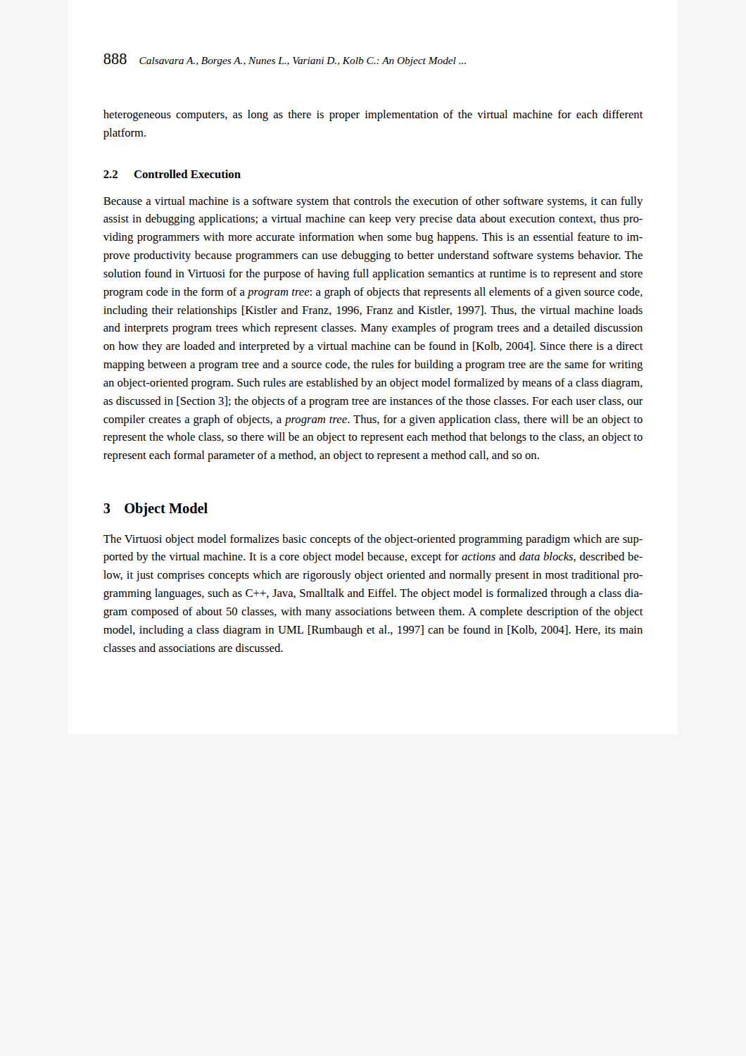888 Calsavara A., Borges A., Nunes L., Variani D., Kolb C.: An Object Model ...
heterogeneous computers, as long as there is proper implementation of the virtual machine for each different platform.
2.2 Controlled Execution
Because a virtual machine is a software system that controls the execution of other software systems, it can fully assist in debugging applications; a virtual machine can keep very precise data about execution context, thus providing programmers with more accurate information when some bug happens. This is an essential feature to improve productivity because programmers can use debugging to better understand software systems behavior. The solution found in Virtuosi for the purpose of having full application semantics at runtime is to represent and store program code in the form of a program tree: a graph of objects that represents all elements of a given source code, including their relationships [Kistler and Franz, 1996, Franz and Kistler, 1997]. Thus, the virtual machine loads and interprets program trees which represent classes. Many examples of program trees and a detailed discussion on how they are loaded and interpreted by a virtual machine can be found in [Kolb, 2004]. Since there is a direct mapping between a program tree and a source code, the rules for building a program tree are the same for writing an object-oriented program. Such rules are established by an object model formalized by means of a class diagram, as discussed in [Section 3]; the objects of a program tree are instances of the those classes. For each user class, our compiler creates a graph of objects, a program tree. Thus, for a given application class, there will be an object to represent the whole class, so there will be an object to represent each method that belongs to the class, an object to represent each formal parameter of a method, an object to represent a method call, and so on.
3 Object Model
The Virtuosi object model formalizes basic concepts of the object-oriented programming paradigm which are supported by the virtual machine. It is a core object model because, except for actions and data blocks, described below, it just comprises concepts which are rigorously object oriented and normally present in most traditional programming languages, such as C++, Java, Smalltalk and Eiffel. The object model is formalized through a class diagram composed of about 50 classes, with many associations between them. A complete description of the object model, including a class diagram in UML [Rumbaugh et al., 1997] can be found in [Kolb, 2004]. Here, its main classes and associations are discussed.